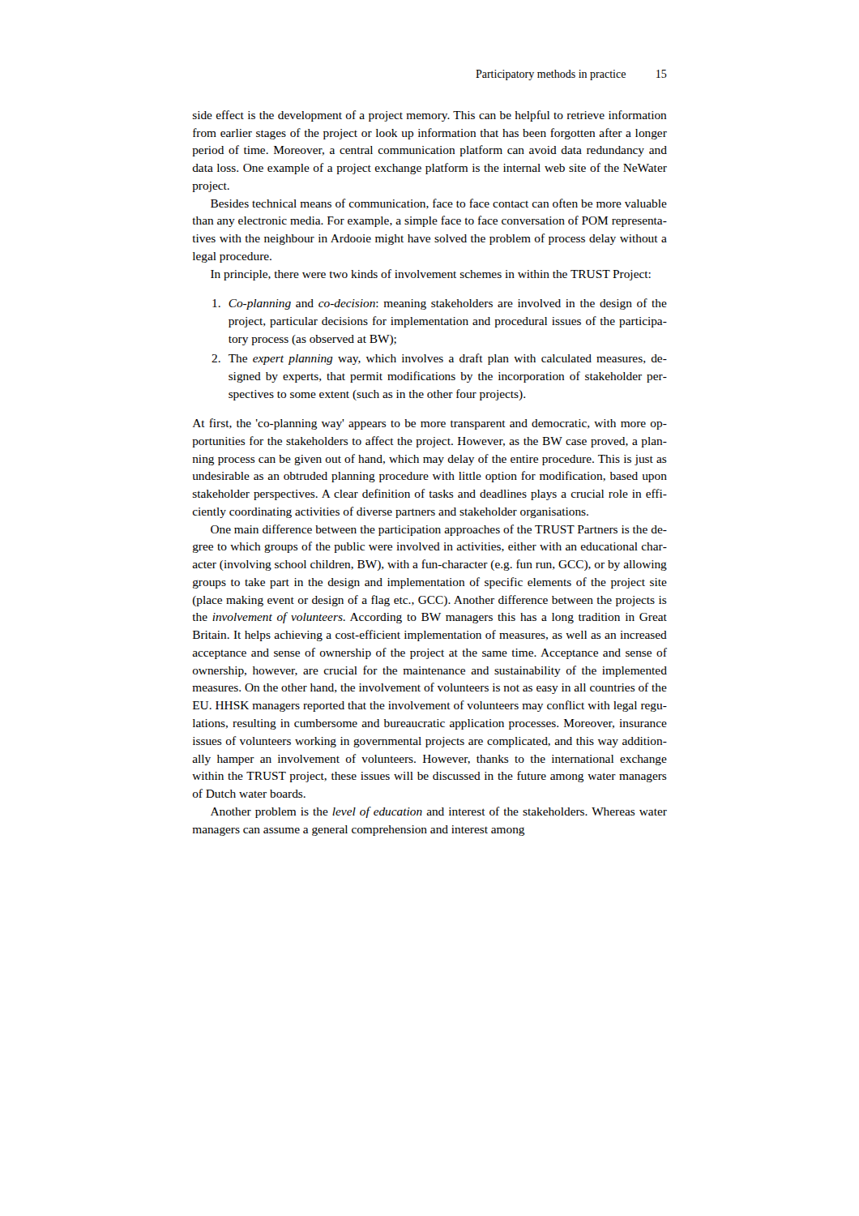Participatory methods in practice 15
side effect is the development of a project memory. This can be helpful to retrieve information from earlier stages of the project or look up information that has been forgotten after a longer period of time. Moreover, a central communication platform can avoid data redundancy and data loss. One example of a project exchange platform is the internal web site of the NeWater project.
Besides technical means of communication, face to face contact can often be more valuable than any electronic media. For example, a simple face to face conversation of POM representatives with the neighbour in Ardooie might have solved the problem of process delay without a legal procedure.
In principle, there were two kinds of involvement schemes in within the TRUST Project:
Co-planning and co-decision: meaning stakeholders are involved in the design of the project, particular decisions for implementation and procedural issues of the participatory process (as observed at BW);
The expert planning way, which involves a draft plan with calculated measures, designed by experts, that permit modifications by the incorporation of stakeholder perspectives to some extent (such as in the other four projects).
At first, the 'co-planning way' appears to be more transparent and democratic, with more opportunities for the stakeholders to affect the project. However, as the BW case proved, a planning process can be given out of hand, which may delay of the entire procedure. This is just as undesirable as an obtruded planning procedure with little option for modification, based upon stakeholder perspectives. A clear definition of tasks and deadlines plays a crucial role in efficiently coordinating activities of diverse partners and stakeholder organisations.
One main difference between the participation approaches of the TRUST Partners is the degree to which groups of the public were involved in activities, either with an educational character (involving school children, BW), with a fun-character (e.g. fun run, GCC), or by allowing groups to take part in the design and implementation of specific elements of the project site (place making event or design of a flag etc., GCC). Another difference between the projects is the involvement of volunteers. According to BW managers this has a long tradition in Great Britain. It helps achieving a cost-efficient implementation of measures, as well as an increased acceptance and sense of ownership of the project at the same time. Acceptance and sense of ownership, however, are crucial for the maintenance and sustainability of the implemented measures. On the other hand, the involvement of volunteers is not as easy in all countries of the EU. HHSK managers reported that the involvement of volunteers may conflict with legal regulations, resulting in cumbersome and bureaucratic application processes. Moreover, insurance issues of volunteers working in governmental projects are complicated, and this way additionally hamper an involvement of volunteers. However, thanks to the international exchange within the TRUST project, these issues will be discussed in the future among water managers of Dutch water boards.
Another problem is the level of education and interest of the stakeholders. Whereas water managers can assume a general comprehension and interest among